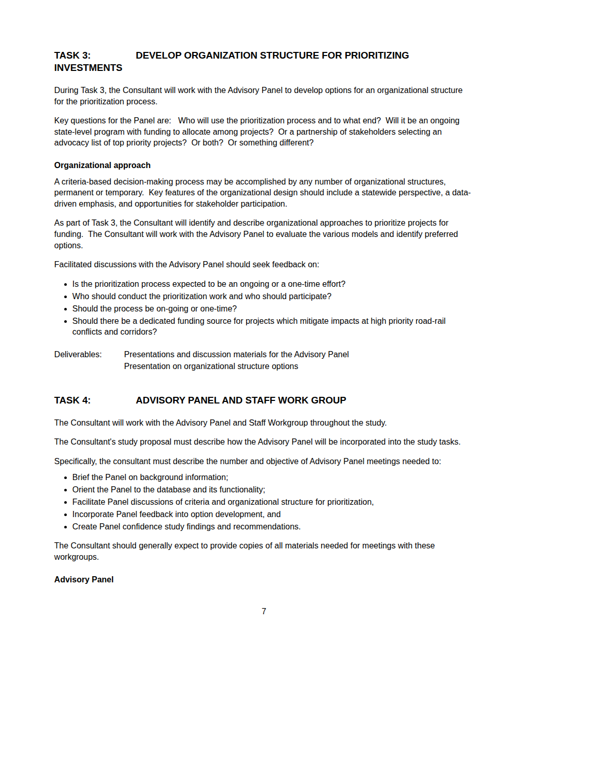TASK 3: DEVELOP ORGANIZATION STRUCTURE FOR PRIORITIZING INVESTMENTS
During Task 3, the Consultant will work with the Advisory Panel to develop options for an organizational structure for the prioritization process.
Key questions for the Panel are: Who will use the prioritization process and to what end? Will it be an ongoing state-level program with funding to allocate among projects? Or a partnership of stakeholders selecting an advocacy list of top priority projects? Or both? Or something different?
Organizational approach
A criteria-based decision-making process may be accomplished by any number of organizational structures, permanent or temporary. Key features of the organizational design should include a statewide perspective, a data-driven emphasis, and opportunities for stakeholder participation.
As part of Task 3, the Consultant will identify and describe organizational approaches to prioritize projects for funding. The Consultant will work with the Advisory Panel to evaluate the various models and identify preferred options.
Facilitated discussions with the Advisory Panel should seek feedback on:
Is the prioritization process expected to be an ongoing or a one-time effort?
Who should conduct the prioritization work and who should participate?
Should the process be on-going or one-time?
Should there be a dedicated funding source for projects which mitigate impacts at high priority road-rail conflicts and corridors?
Deliverables:
Presentations and discussion materials for the Advisory Panel
Presentation on organizational structure options
TASK 4: ADVISORY PANEL AND STAFF WORK GROUP
The Consultant will work with the Advisory Panel and Staff Workgroup throughout the study.
The Consultant's study proposal must describe how the Advisory Panel will be incorporated into the study tasks.
Specifically, the consultant must describe the number and objective of Advisory Panel meetings needed to:
Brief the Panel on background information;
Orient the Panel to the database and its functionality;
Facilitate Panel discussions of criteria and organizational structure for prioritization,
Incorporate Panel feedback into option development, and
Create Panel confidence study findings and recommendations.
The Consultant should generally expect to provide copies of all materials needed for meetings with these workgroups.
Advisory Panel
7